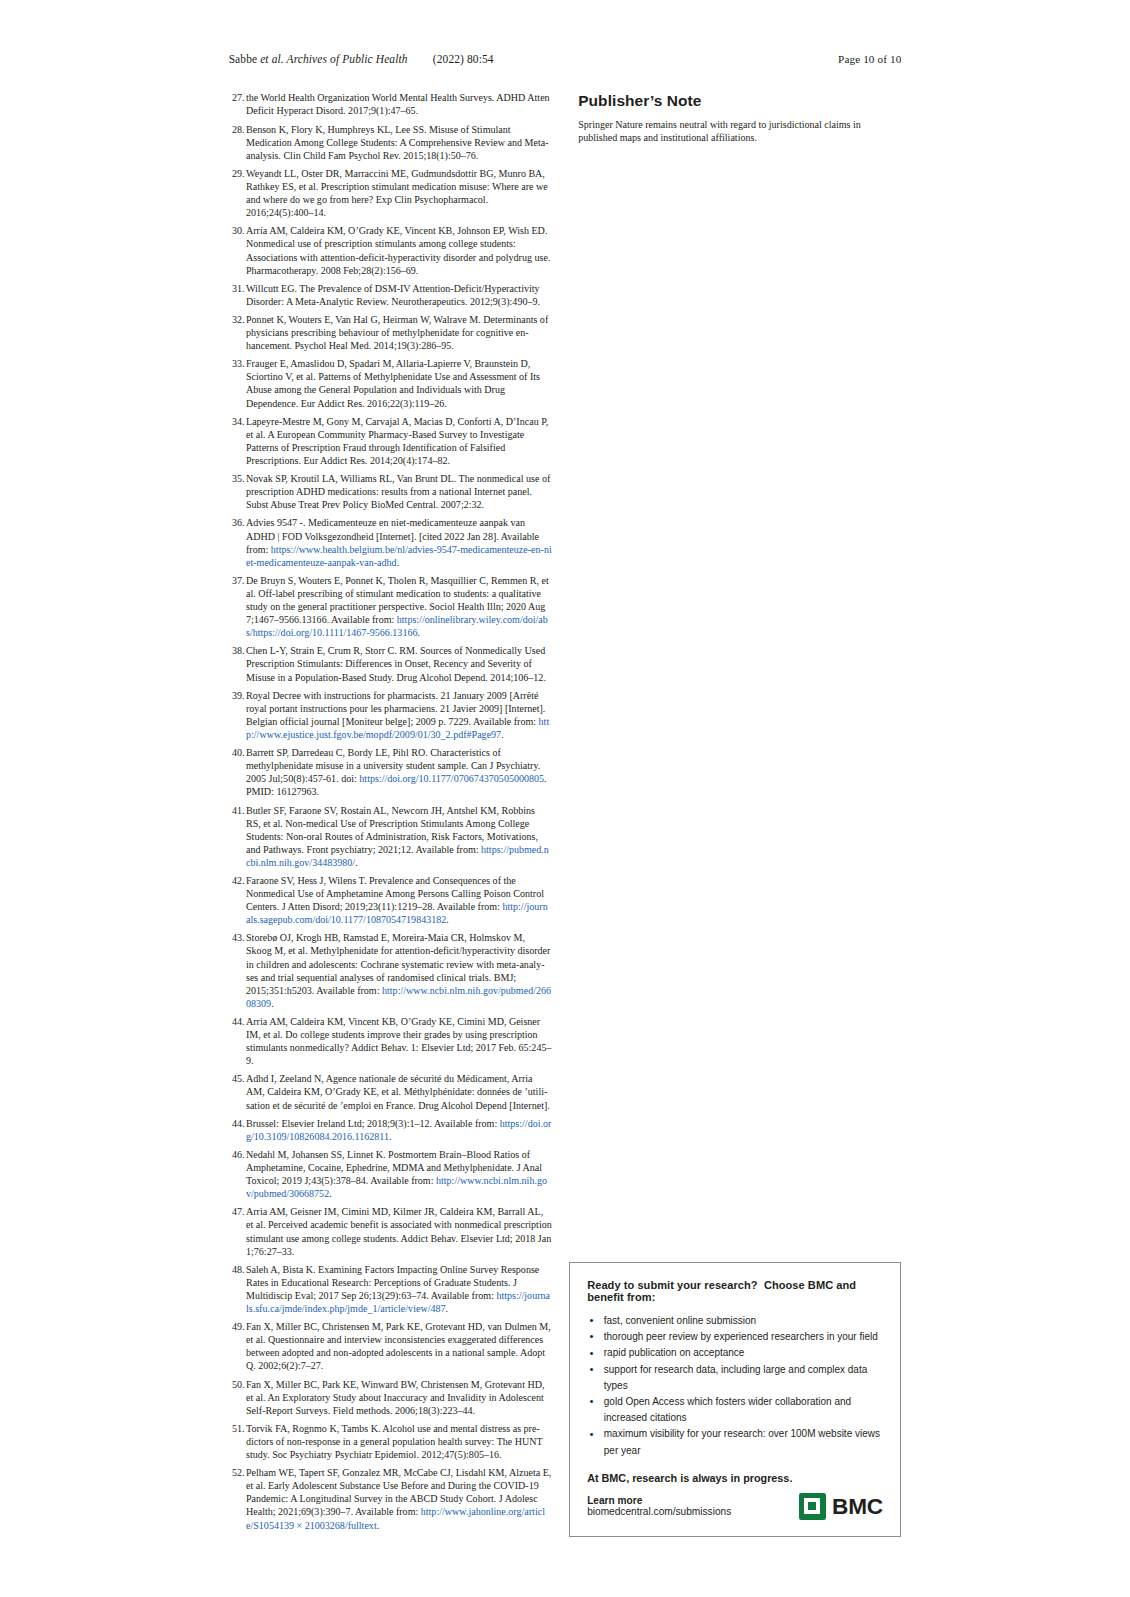Sabbe et al. Archives of Public Health (2022) 80:54
Page 10 of 10
the World Health Organization World Mental Health Surveys. ADHD Atten Deficit Hyperact Disord. 2017;9(1):47–65.
Benson K, Flory K, Humphreys KL, Lee SS. Misuse of Stimulant Medication Among College Students: A Comprehensive Review and Meta-analysis. Clin Child Fam Psychol Rev. 2015;18(1):50–76.
Weyandt LL, Oster DR, Marraccini ME, Gudmundsdottir BG, Munro BA, Rathkey ES, et al. Prescription stimulant medication misuse: Where are we and where do we go from here? Exp Clin Psychopharmacol. 2016;24(5):400–14.
Arria AM, Caldeira KM, O’Grady KE, Vincent KB, Johnson EP, Wish ED. Nonmedical use of prescription stimulants among college students: Associations with attention-deficit-hyperactivity disorder and polydrug use. Pharmacotherapy. 2008 Feb;28(2):156–69.
Willcutt EG. The Prevalence of DSM-IV Attention-Deficit/Hyperactivity Disorder: A Meta-Analytic Review. Neurotherapeutics. 2012;9(3):490–9.
Ponnet K, Wouters E, Van Hal G, Heirman W, Walrave M. Determinants of physicians prescribing behaviour of methylphenidate for cognitive enhancement. Psychol Heal Med. 2014;19(3):286–95.
Frauger E, Amaslidou D, Spadari M, Allaria-Lapierre V, Braunstein D, Sciortino V, et al. Patterns of Methylphenidate Use and Assessment of Its Abuse among the General Population and Individuals with Drug Dependence. Eur Addict Res. 2016;22(3):119–26.
Lapeyre-Mestre M, Gony M, Carvajal A, Macias D, Conforti A, D’Incau P, et al. A European Community Pharmacy-Based Survey to Investigate Patterns of Prescription Fraud through Identification of Falsified Prescriptions. Eur Addict Res. 2014;20(4):174–82.
Novak SP, Kroutil LA, Williams RL, Van Brunt DL. The nonmedical use of prescription ADHD medications: results from a national Internet panel. Subst Abuse Treat Prev Policy BioMed Central. 2007;2:32.
Advies 9547 -. Medicamenteuze en niet-medicamenteuze aanpak van ADHD | FOD Volksgezondheid [Internet]. [cited 2022 Jan 28]. Available from: https://www.health.belgium.be/nl/advies-9547-medicamenteuze-en-niet-medicamenteuze-aanpak-van-adhd.
De Bruyn S, Wouters E, Ponnet K, Tholen R, Masquillier C, Remmen R, et al. Off-label prescribing of stimulant medication to students: a qualitative study on the general practitioner perspective. Sociol Health Illn; 2020 Aug 7;1467–9566.13166. Available from: https://onlinelibrary.wiley.com/doi/abs/https://doi.org/10.1111/1467-9566.13166.
Chen L-Y, Strain E, Crum R, Storr C. RM. Sources of Nonmedically Used Prescription Stimulants: Differences in Onset, Recency and Severity of Misuse in a Population-Based Study. Drug Alcohol Depend. 2014;106–12.
Royal Decree with instructions for pharmacists. 21 January 2009 [Arrêté royal portant instructions pour les pharmaciens. 21 Javier 2009] [Internet]. Belgian official journal [Moniteur belge]; 2009 p. 7229. Available from: http://www.ejustice.just.fgov.be/mopdf/2009/01/30_2.pdf#Page97.
Barrett SP, Darredeau C, Bordy LE, Pihl RO. Characteristics of methylphenidate misuse in a university student sample. Can J Psychiatry. 2005 Jul;50(8):457-61. doi: https://doi.org/10.1177/070674370505000805. PMID: 16127963.
Butler SF, Faraone SV, Rostain AL, Newcorn JH, Antshel KM, Robbins RS, et al. Non-medical Use of Prescription Stimulants Among College Students: Non-oral Routes of Administration, Risk Factors, Motivations, and Pathways. Front psychiatry; 2021;12. Available from: https://pubmed.ncbi.nlm.nih.gov/34483980/.
Faraone SV, Hess J, Wilens T. Prevalence and Consequences of the Nonmedical Use of Amphetamine Among Persons Calling Poison Control Centers. J Atten Disord; 2019;23(11):1219–28. Available from: http://journals.sagepub.com/doi/10.1177/1087054719843182.
Storebø OJ, Krogh HB, Ramstad E, Moreira-Maia CR, Holmskov M, Skoog M, et al. Methylphenidate for attention-deficit/hyperactivity disorder in children and adolescents: Cochrane systematic review with meta-analyses and trial sequential analyses of randomised clinical trials. BMJ; 2015;351:h5203. Available from: http://www.ncbi.nlm.nih.gov/pubmed/26608309.
Arria AM, Caldeira KM, Vincent KB, O’Grady KE, Cimini MD, Geisner IM, et al. Do college students improve their grades by using prescription stimulants nonmedically? Addict Behav. 1: Elsevier Ltd; 2017 Feb. 65:245–9.
Adhd I, Zeeland N, Agence nationale de sécurité du Médicament, Arria AM, Caldeira KM, O’Grady KE, et al. Méthylphénidate: données de ’utilisation et de sécurité de ’emploi en France. Drug Alcohol Depend [Internet].
Brussel: Elsevier Ireland Ltd; 2018;9(3):1–12. Available from: https://doi.org/10.3109/10826084.2016.1162811.
Nedahl M, Johansen SS, Linnet K. Postmortem Brain–Blood Ratios of Amphetamine, Cocaine, Ephedrine, MDMA and Methylphenidate. J Anal Toxicol; 2019 J;43(5):378–84. Available from: http://www.ncbi.nlm.nih.gov/pubmed/30668752.
Arria AM, Geisner IM, Cimini MD, Kilmer JR, Caldeira KM, Barrall AL, et al. Perceived academic benefit is associated with nonmedical prescription stimulant use among college students. Addict Behav. Elsevier Ltd; 2018 Jan 1;76:27–33.
Saleh A, Bista K. Examining Factors Impacting Online Survey Response Rates in Educational Research: Perceptions of Graduate Students. J Multidiscip Eval; 2017 Sep 26;13(29):63–74. Available from: https://journals.sfu.ca/jmde/index.php/jmde_1/article/view/487.
Fan X, Miller BC, Christensen M, Park KE, Grotevant HD, van Dulmen M, et al. Questionnaire and interview inconsistencies exaggerated differences between adopted and non-adopted adolescents in a national sample. Adopt Q. 2002;6(2):7–27.
Fan X, Miller BC, Park KE, Winward BW, Christensen M, Grotevant HD, et al. An Exploratory Study about Inaccuracy and Invalidity in Adolescent Self-Report Surveys. Field methods. 2006;18(3):223–44.
Torvik FA, Rognmo K, Tambs K. Alcohol use and mental distress as predictors of non-response in a general population health survey: The HUNT study. Soc Psychiatry Psychiatr Epidemiol. 2012;47(5):805–16.
Pelham WE, Tapert SF, Gonzalez MR, McCabe CJ, Lisdahl KM, Alzueta E, et al. Early Adolescent Substance Use Before and During the COVID-19 Pandemic: A Longitudinal Survey in the ABCD Study Cohort. J Adolesc Health; 2021;69(3):390–7. Available from: http://www.jahonline.org/article/S1054139 × 21003268/fulltext.
Publisher’s Note
Springer Nature remains neutral with regard to jurisdictional claims in published maps and institutional affiliations.
Ready to submit your research? Choose BMC and benefit from:
fast, convenient online submission
thorough peer review by experienced researchers in your field
rapid publication on acceptance
support for research data, including large and complex data types
gold Open Access which fosters wider collaboration and increased citations
maximum visibility for your research: over 100M website views per year
At BMC, research is always in progress.
Learn more biomedcentral.com/submissions
BMC